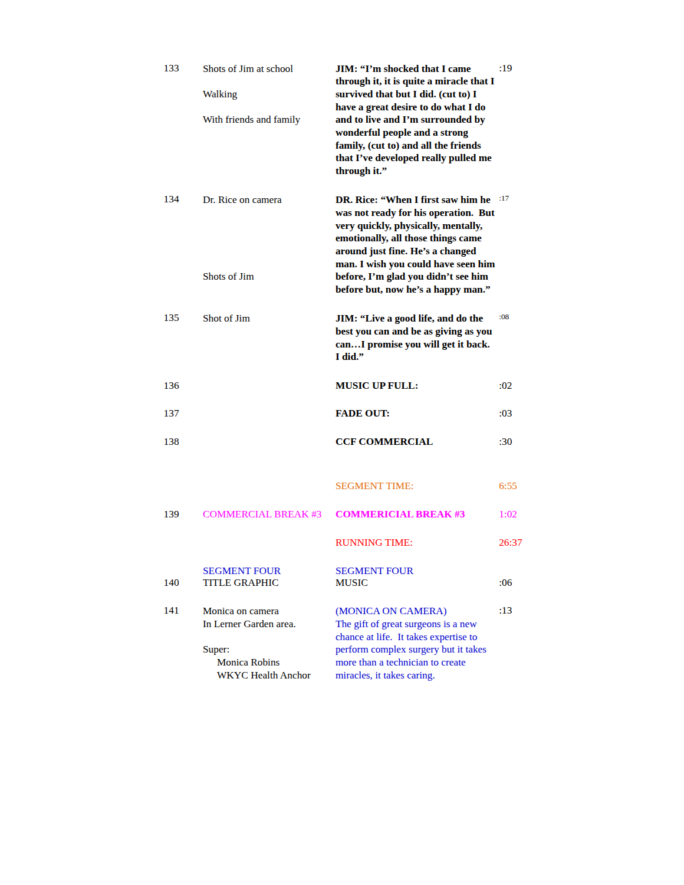| 133 | Shots of Jim at school Walking With friends and family | JIM: “I’m shocked that I came through it, it is quite a miracle that I survived that but I did. (cut to) I have a great desire to do what I do and to live and I’m surrounded by wonderful people and a strong family, (cut to) and all the friends that I’ve developed really pulled me through it.” | :19 |
| 134 | Dr. Rice on camera Shots of Jim | DR. Rice: “When I first saw him he was not ready for his operation. But very quickly, physically, mentally, emotionally, all those things came around just fine. He’s a changed man. I wish you could have seen him before, I’m glad you didn’t see him before but, now he’s a happy man.” | :17 |
| 135 | Shot of Jim | JIM: “Live a good life, and do the best you can and be as giving as you can…I promise you will get it back. I did.” | :08 |
| 136 | | MUSIC UP FULL: | :02 |
| 137 | | FADE OUT: | :03 |
| 138 | | CCF COMMERCIAL | :30 |
| | | SEGMENT TIME: | 6:55 |
| 139 | COMMERCIAL BREAK #3 | COMMERICIAL BREAK #3 | 1:02 |
| | | RUNNING TIME: | 26:37 |
| | SEGMENT FOUR | SEGMENT FOUR | |
| 140 | TITLE GRAPHIC | MUSIC | :06 |
| 141 | Monica on camera In Lerner Garden area. Super: Monica Robins WKYC Health Anchor | (MONICA ON CAMERA) The gift of great surgeons is a new chance at life. It takes expertise to perform complex surgery but it takes more than a technician to create miracles, it takes caring. | :13 |